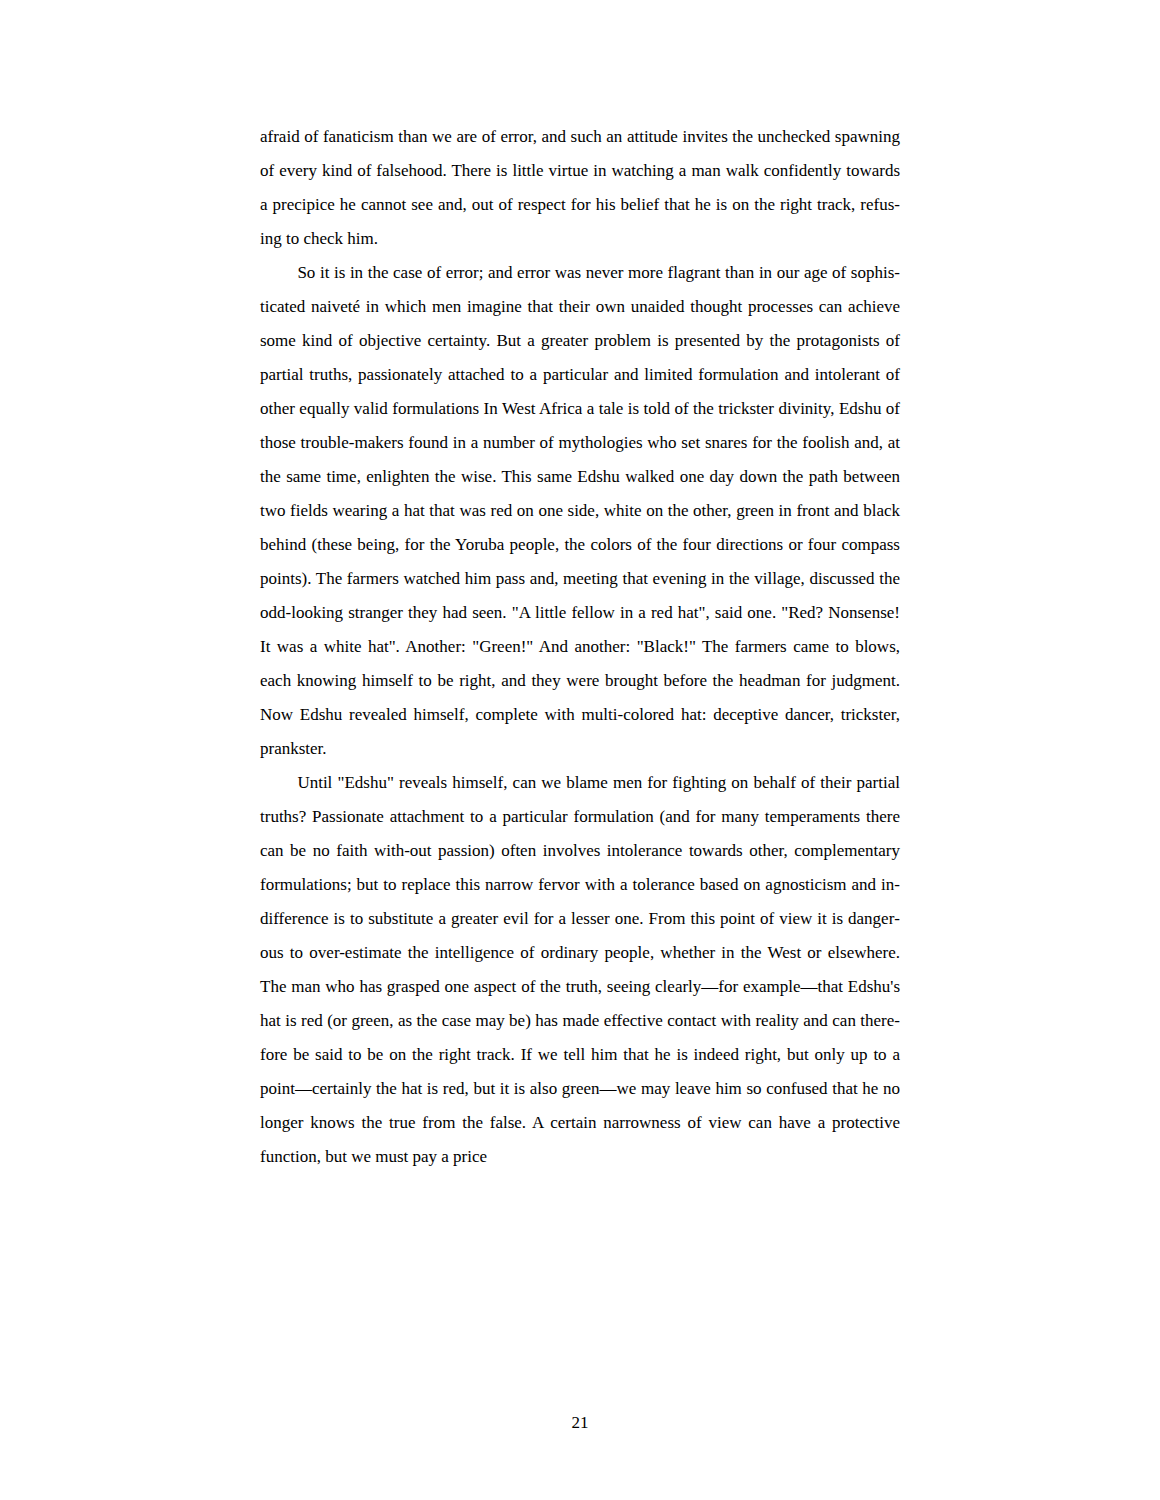afraid of fanaticism than we are of error, and such an attitude invites the unchecked spawning of every kind of falsehood. There is little virtue in watching a man walk confidently towards a precipice he cannot see and, out of respect for his belief that he is on the right track, refusing to check him.
So it is in the case of error; and error was never more flagrant than in our age of sophisticated naiveté in which men imagine that their own unaided thought processes can achieve some kind of objective certainty. But a greater problem is presented by the protagonists of partial truths, passionately attached to a particular and limited formulation and intolerant of other equally valid formulations In West Africa a tale is told of the trickster divinity, Edshu of those trouble-makers found in a number of mythologies who set snares for the foolish and, at the same time, enlighten the wise. This same Edshu walked one day down the path between two fields wearing a hat that was red on one side, white on the other, green in front and black behind (these being, for the Yoruba people, the colors of the four directions or four compass points). The farmers watched him pass and, meeting that evening in the village, discussed the odd-looking stranger they had seen. "A little fellow in a red hat", said one. "Red? Nonsense! It was a white hat". Another: "Green!" And another: "Black!" The farmers came to blows, each knowing himself to be right, and they were brought before the headman for judgment. Now Edshu revealed himself, complete with multi-colored hat: deceptive dancer, trickster, prankster.
Until "Edshu" reveals himself, can we blame men for fighting on behalf of their partial truths? Passionate attachment to a particular formulation (and for many temperaments there can be no faith with-out passion) often involves intolerance towards other, complementary formulations; but to replace this narrow fervor with a tolerance based on agnosticism and indifference is to substitute a greater evil for a lesser one. From this point of view it is dangerous to over-estimate the intelligence of ordinary people, whether in the West or elsewhere. The man who has grasped one aspect of the truth, seeing clearly—for example—that Edshu's hat is red (or green, as the case may be) has made effective contact with reality and can therefore be said to be on the right track. If we tell him that he is indeed right, but only up to a point—certainly the hat is red, but it is also green—we may leave him so confused that he no longer knows the true from the false. A certain narrowness of view can have a protective function, but we must pay a price
21